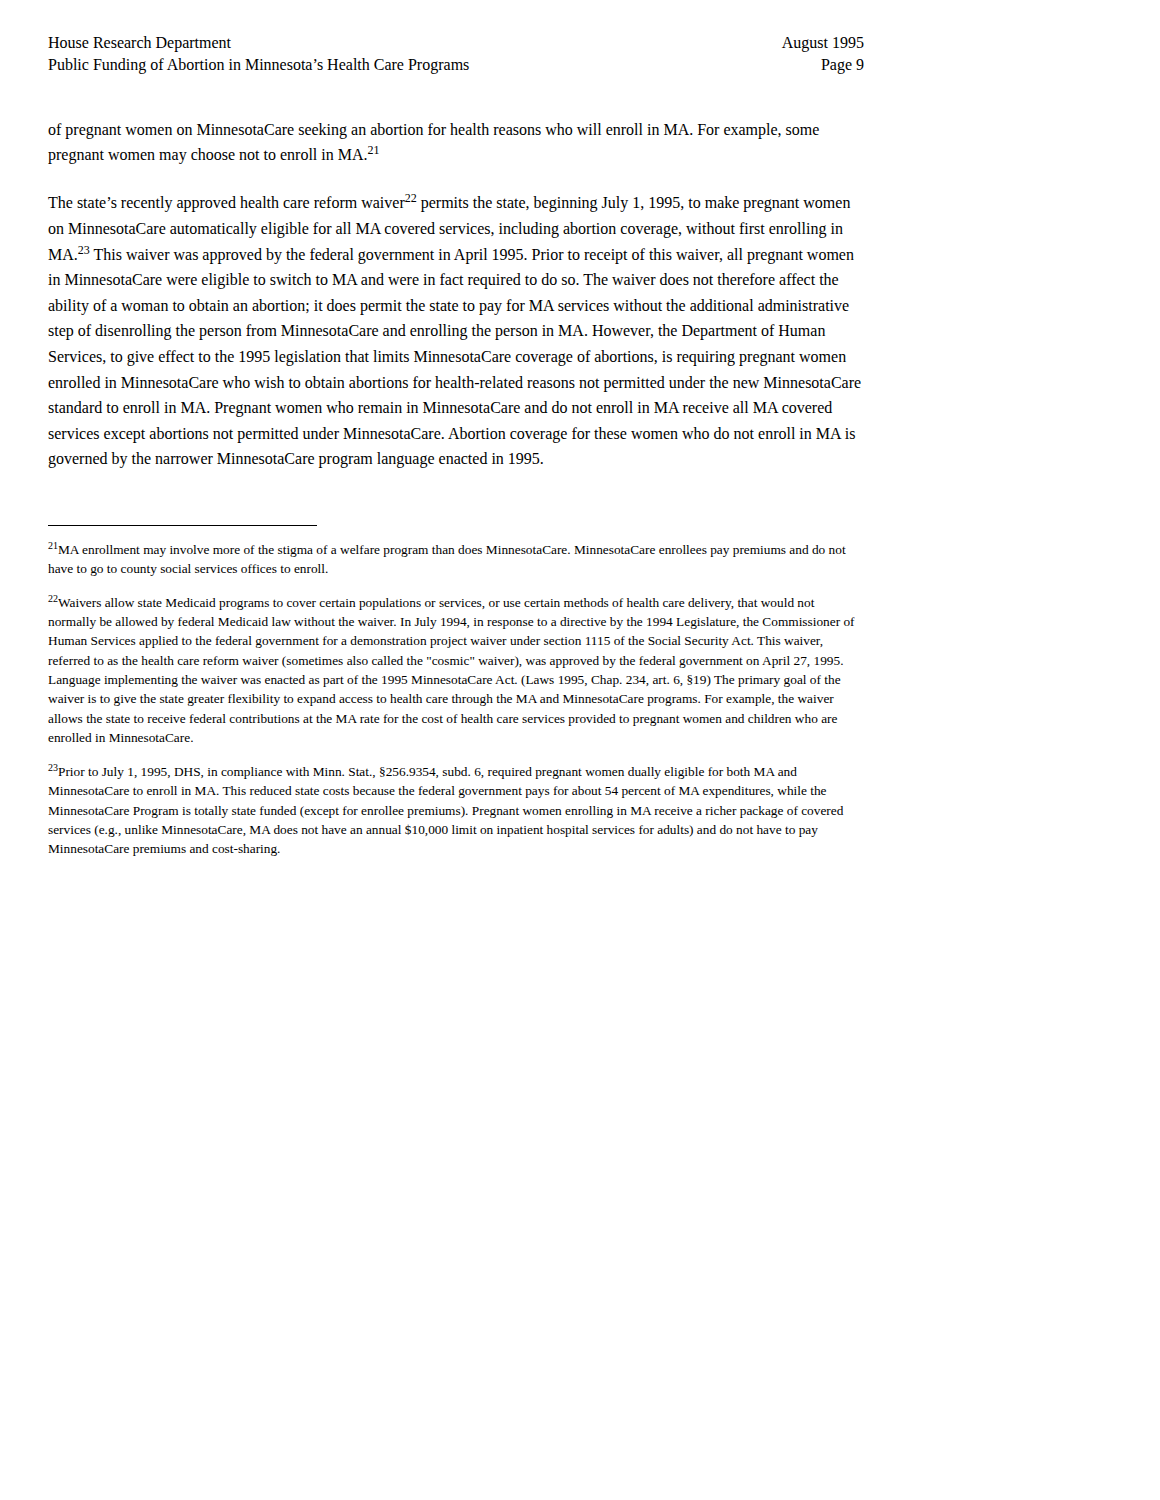House Research Department
Public Funding of Abortion in Minnesota’s Health Care Programs
August 1995
Page 9
of pregnant women on MinnesotaCare seeking an abortion for health reasons who will enroll in MA. For example, some pregnant women may choose not to enroll in MA.21
The state’s recently approved health care reform waiver22 permits the state, beginning July 1, 1995, to make pregnant women on MinnesotaCare automatically eligible for all MA covered services, including abortion coverage, without first enrolling in MA.23 This waiver was approved by the federal government in April 1995. Prior to receipt of this waiver, all pregnant women in MinnesotaCare were eligible to switch to MA and were in fact required to do so. The waiver does not therefore affect the ability of a woman to obtain an abortion; it does permit the state to pay for MA services without the additional administrative step of disenrolling the person from MinnesotaCare and enrolling the person in MA. However, the Department of Human Services, to give effect to the 1995 legislation that limits MinnesotaCare coverage of abortions, is requiring pregnant women enrolled in MinnesotaCare who wish to obtain abortions for health-related reasons not permitted under the new MinnesotaCare standard to enroll in MA. Pregnant women who remain in MinnesotaCare and do not enroll in MA receive all MA covered services except abortions not permitted under MinnesotaCare. Abortion coverage for these women who do not enroll in MA is governed by the narrower MinnesotaCare program language enacted in 1995.
21MA enrollment may involve more of the stigma of a welfare program than does MinnesotaCare. MinnesotaCare enrollees pay premiums and do not have to go to county social services offices to enroll.
22Waivers allow state Medicaid programs to cover certain populations or services, or use certain methods of health care delivery, that would not normally be allowed by federal Medicaid law without the waiver. In July 1994, in response to a directive by the 1994 Legislature, the Commissioner of Human Services applied to the federal government for a demonstration project waiver under section 1115 of the Social Security Act. This waiver, referred to as the health care reform waiver (sometimes also called the "cosmic" waiver), was approved by the federal government on April 27, 1995. Language implementing the waiver was enacted as part of the 1995 MinnesotaCare Act. (Laws 1995, Chap. 234, art. 6, §19) The primary goal of the waiver is to give the state greater flexibility to expand access to health care through the MA and MinnesotaCare programs. For example, the waiver allows the state to receive federal contributions at the MA rate for the cost of health care services provided to pregnant women and children who are enrolled in MinnesotaCare.
23Prior to July 1, 1995, DHS, in compliance with Minn. Stat., §256.9354, subd. 6, required pregnant women dually eligible for both MA and MinnesotaCare to enroll in MA. This reduced state costs because the federal government pays for about 54 percent of MA expenditures, while the MinnesotaCare Program is totally state funded (except for enrollee premiums). Pregnant women enrolling in MA receive a richer package of covered services (e.g., unlike MinnesotaCare, MA does not have an annual $10,000 limit on inpatient hospital services for adults) and do not have to pay MinnesotaCare premiums and cost-sharing.